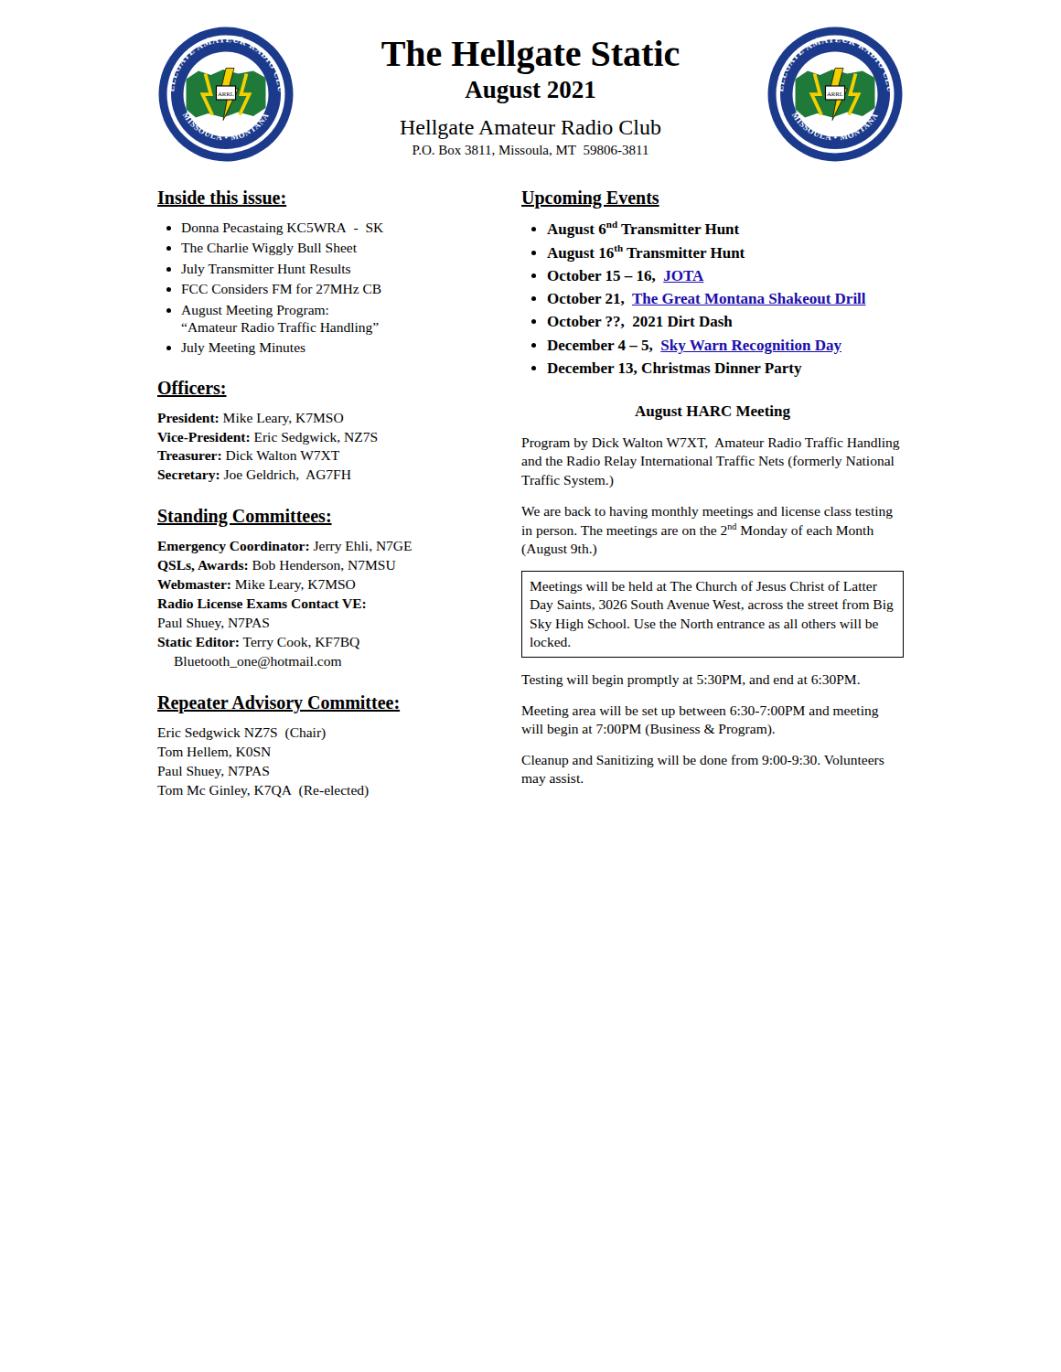ARRL HELLGATE AMATEUR RADIO CLUB MISSOULA • MONTANA
The Hellgate Static
August 2021
Hellgate Amateur Radio Club
P.O. Box 3811, Missoula, MT 59806-3811
ARRL HELLGATE AMATEUR RADIO CLUB MISSOULA • MONTANA
Inside this issue:
Donna Pecastaing KC5WRA - SK
The Charlie Wiggly Bull Sheet
July Transmitter Hunt Results
FCC Considers FM for 27MHz CB
August Meeting Program:
“Amateur Radio Traffic Handling”
July Meeting Minutes
Officers:
President: Mike Leary, K7MSO
Vice-President: Eric Sedgwick, NZ7S
Treasurer: Dick Walton W7XT
Secretary: Joe Geldrich, AG7FH
Standing Committees:
Emergency Coordinator: Jerry Ehli, N7GE
QSLs, Awards: Bob Henderson, N7MSU
Webmaster: Mike Leary, K7MSO
Radio License Exams Contact VE:
Paul Shuey, N7PAS
Static Editor: Terry Cook, KF7BQ
Bluetooth_one@hotmail.com
Repeater Advisory Committee:
Eric Sedgwick NZ7S (Chair)
Tom Hellem, K0SN
Paul Shuey, N7PAS
Tom Mc Ginley, K7QA (Re-elected)
Upcoming Events
August 6nd Transmitter Hunt
August 16th Transmitter Hunt
October 15 – 16, JOTA
October 21, The Great Montana Shakeout Drill
October ??, 2021 Dirt Dash
December 4 – 5, Sky Warn Recognition Day
December 13, Christmas Dinner Party
August HARC Meeting
Program by Dick Walton W7XT, Amateur Radio Traffic Handling and the Radio Relay International Traffic Nets (formerly National Traffic System.)
We are back to having monthly meetings and license class testing in person. The meetings are on the 2nd Monday of each Month (August 9th.)
Meetings will be held at The Church of Jesus Christ of Latter Day Saints, 3026 South Avenue West, across the street from Big Sky High School. Use the North entrance as all others will be locked.
Testing will begin promptly at 5:30PM, and end at 6:30PM.
Meeting area will be set up between 6:30-7:00PM and meeting will begin at 7:00PM (Business & Program).
Cleanup and Sanitizing will be done from 9:00-9:30. Volunteers may assist.